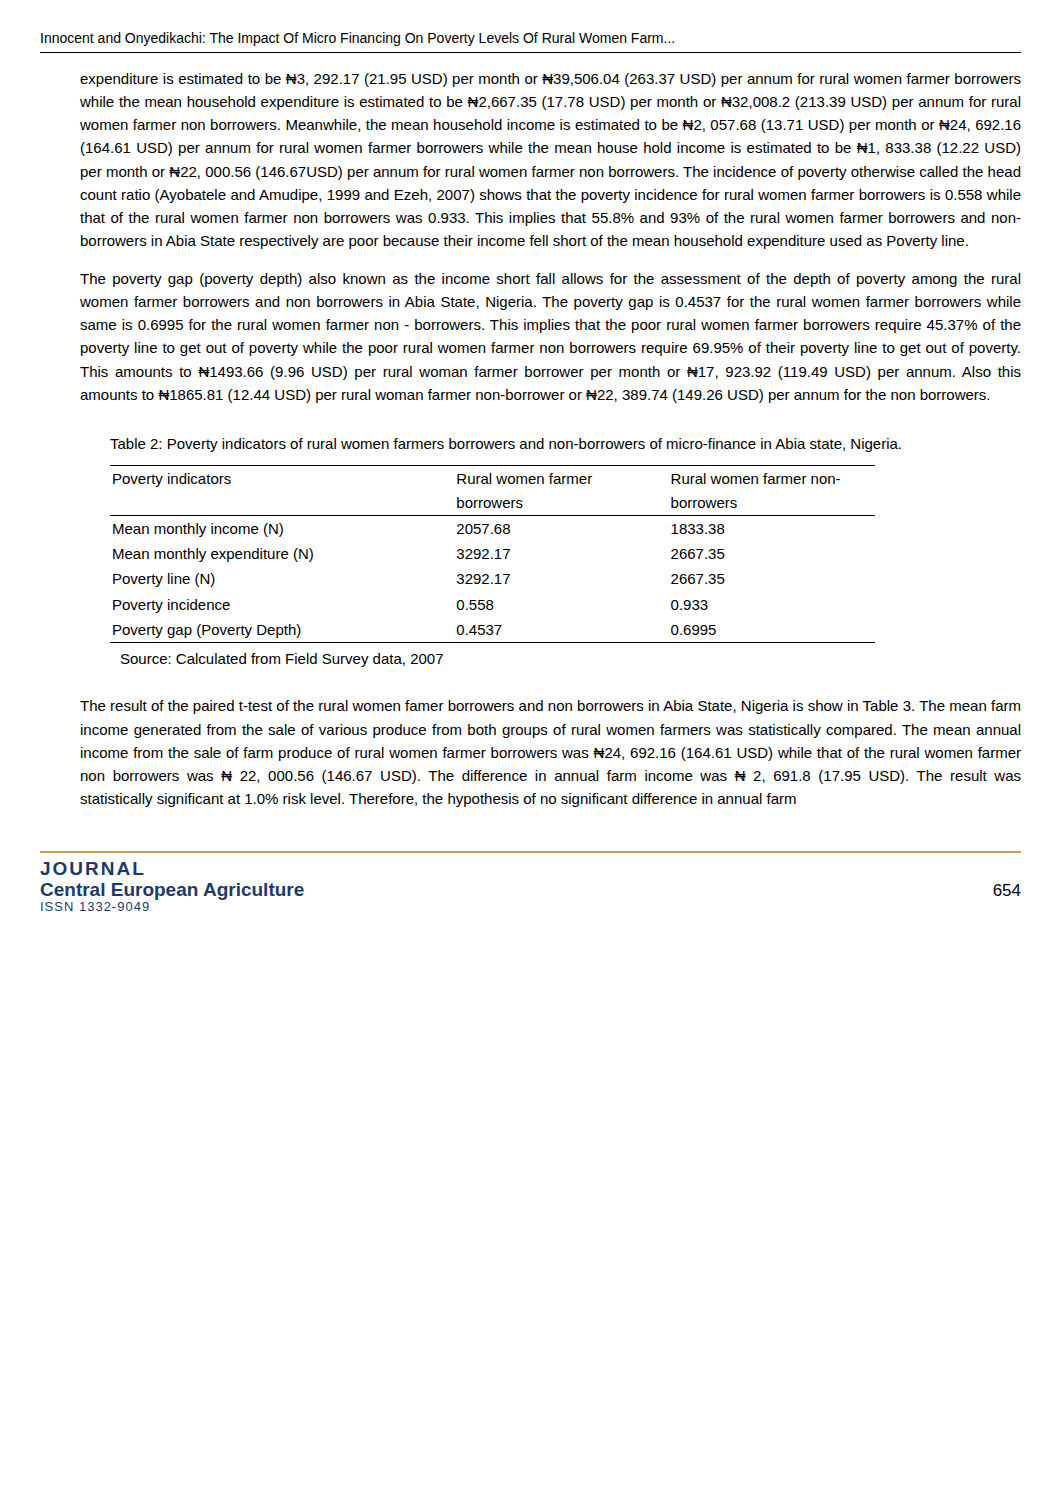Innocent and Onyedikachi: The Impact Of Micro Financing On Poverty Levels Of Rural Women Farm...
expenditure is estimated to be ₦3, 292.17 (21.95 USD) per month or ₦39,506.04 (263.37 USD) per annum for rural women farmer borrowers while the mean household expenditure is estimated to be ₦2,667.35 (17.78 USD) per month or ₦32,008.2 (213.39 USD) per annum for rural women farmer non borrowers. Meanwhile, the mean household income is estimated to be ₦2, 057.68 (13.71 USD) per month or ₦24, 692.16 (164.61 USD) per annum for rural women farmer borrowers while the mean house hold income is estimated to be ₦1, 833.38 (12.22 USD) per month or ₦22, 000.56 (146.67USD) per annum for rural women farmer non borrowers. The incidence of poverty otherwise called the head count ratio (Ayobatele and Amudipe, 1999 and Ezeh, 2007) shows that the poverty incidence for rural women farmer borrowers is 0.558 while that of the rural women farmer non borrowers was 0.933. This implies that 55.8% and 93% of the rural women farmer borrowers and non-borrowers in Abia State respectively are poor because their income fell short of the mean household expenditure used as Poverty line.
The poverty gap (poverty depth) also known as the income short fall allows for the assessment of the depth of poverty among the rural women farmer borrowers and non borrowers in Abia State, Nigeria. The poverty gap is 0.4537 for the rural women farmer borrowers while same is 0.6995 for the rural women farmer non - borrowers. This implies that the poor rural women farmer borrowers require 45.37% of the poverty line to get out of poverty while the poor rural women farmer non borrowers require 69.95% of their poverty line to get out of poverty. This amounts to ₦1493.66 (9.96 USD) per rural woman farmer borrower per month or ₦17, 923.92 (119.49 USD) per annum. Also this amounts to ₦1865.81 (12.44 USD) per rural woman farmer non-borrower or ₦22, 389.74 (149.26 USD) per annum for the non borrowers.
Table 2: Poverty indicators of rural women farmers borrowers and non-borrowers of micro-finance in Abia state, Nigeria.
| Poverty indicators | Rural women farmer borrowers | Rural women farmer non-borrowers |
| --- | --- | --- |
| Mean monthly income (N) | 2057.68 | 1833.38 |
| Mean monthly expenditure (N) | 3292.17 | 2667.35 |
| Poverty line (N) | 3292.17 | 2667.35 |
| Poverty incidence | 0.558 | 0.933 |
| Poverty gap (Poverty Depth) | 0.4537 | 0.6995 |
Source: Calculated from Field Survey data, 2007
The result of the paired t-test of the rural women famer borrowers and non borrowers in Abia State, Nigeria is show in Table 3. The mean farm income generated from the sale of various produce from both groups of rural women farmers was statistically compared. The mean annual income from the sale of farm produce of rural women farmer borrowers was ₦24, 692.16 (164.61 USD) while that of the rural women farmer non borrowers was ₦ 22, 000.56 (146.67 USD). The difference in annual farm income was ₦ 2, 691.8 (17.95 USD). The result was statistically significant at 1.0% risk level. Therefore, the hypothesis of no significant difference in annual farm
JOURNAL
Central European Agriculture
ISSN 1332-9049
654